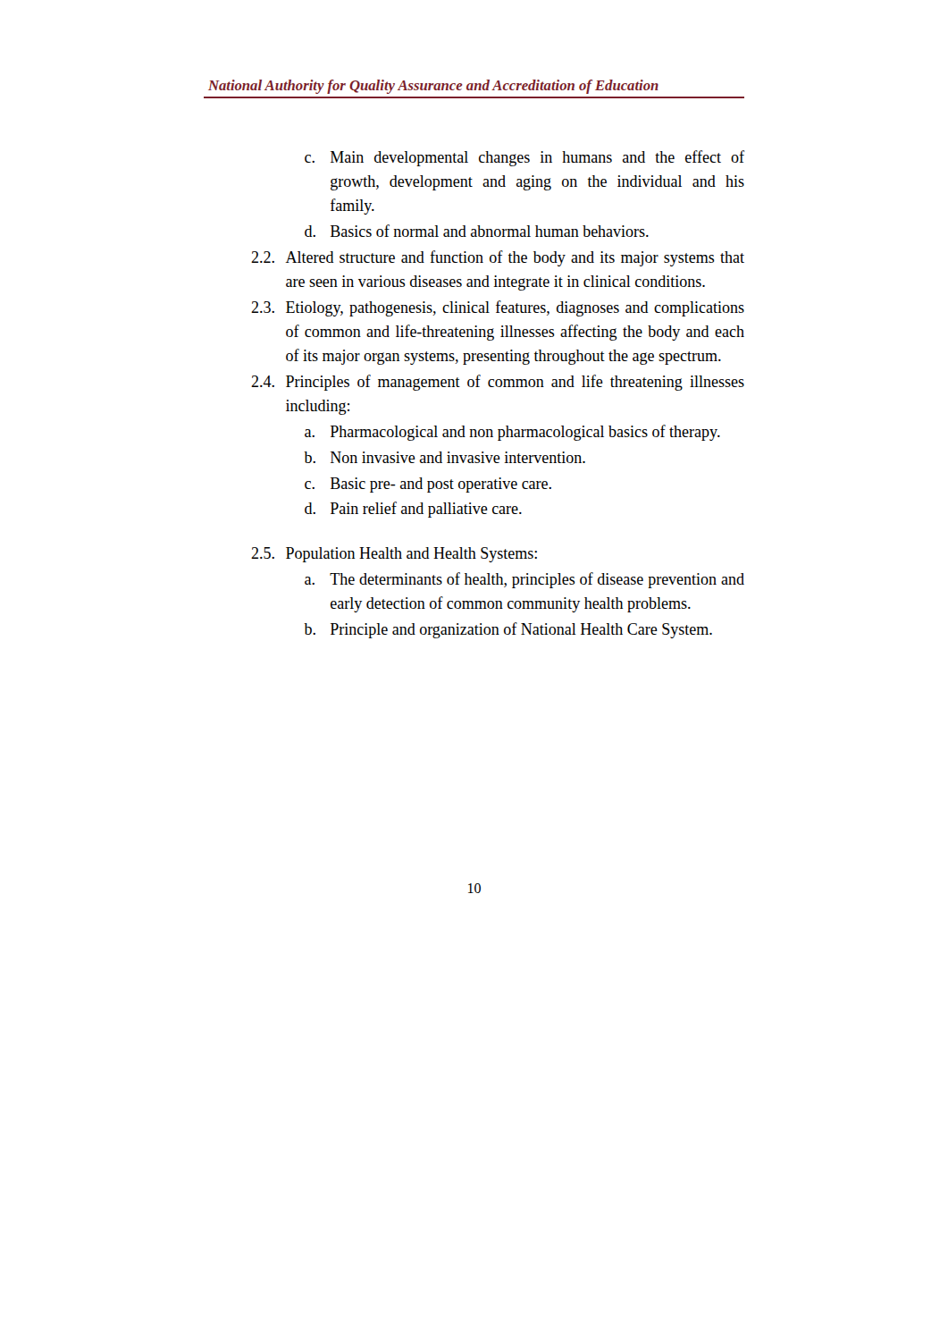National Authority for Quality Assurance and Accreditation of Education
c. Main developmental changes in humans and the effect of growth, development and aging on the individual and his family.
d. Basics of normal and abnormal human behaviors.
2.2. Altered structure and function of the body and its major systems that are seen in various diseases and integrate it in clinical conditions.
2.3. Etiology, pathogenesis, clinical features, diagnoses and complications of common and life-threatening illnesses affecting the body and each of its major organ systems, presenting throughout the age spectrum.
2.4. Principles of management of common and life threatening illnesses including:
a. Pharmacological and non pharmacological basics of therapy.
b. Non invasive and invasive intervention.
c. Basic pre- and post operative care.
d. Pain relief and palliative care.
2.5. Population Health and Health Systems:
a. The determinants of health, principles of disease prevention and early detection of common community health problems.
b. Principle and organization of National Health Care System.
10